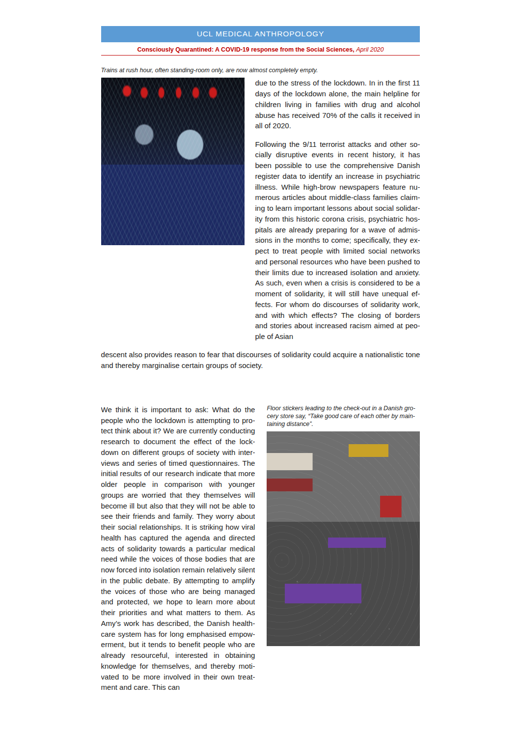UCL MEDICAL ANTHROPOLOGY
Consciously Quarantined: A COVID-19 response from the Social Sciences, April 2020
Trains at rush hour, often standing-room only, are now almost completely empty.
due to the stress of the lockdown. In in the first 11 days of the lockdown alone, the main helpline for children living in families with drug and alcohol abuse has received 70% of the calls it received in all of 2020.
Following the 9/11 terrorist attacks and other socially disruptive events in recent history, it has been possible to use the comprehensive Danish register data to identify an increase in psychiatric illness. While high-brow newspapers feature numerous articles about middle-class families claiming to learn important lessons about social solidarity from this historic corona crisis, psychiatric hospitals are already preparing for a wave of admissions in the months to come; specifically, they expect to treat people with limited social networks and personal resources who have been pushed to their limits due to increased isolation and anxiety. As such, even when a crisis is considered to be a moment of solidarity, it will still have unequal effects. For whom do discourses of solidarity work, and with which effects? The closing of borders and stories about increased racism aimed at people of Asian
descent also provides reason to fear that discourses of solidarity could acquire a nationalistic tone and thereby marginalise certain groups of society.
Floor stickers leading to the check-out in a Danish grocery store say, “Take good care of each other by maintaining distance”.
We think it is important to ask: What do the people who the lockdown is attempting to protect think about it? We are currently conducting research to document the effect of the lockdown on different groups of society with interviews and series of timed questionnaires. The initial results of our research indicate that more older people in comparison with younger groups are worried that they themselves will become ill but also that they will not be able to see their friends and family. They worry about their social relationships. It is striking how viral health has captured the agenda and directed acts of solidarity towards a particular medical need while the voices of those bodies that are now forced into isolation remain relatively silent in the public debate. By attempting to amplify the voices of those who are being managed and protected, we hope to learn more about their priorities and what matters to them. As Amy’s work has described, the Danish healthcare system has for long emphasised empowerment, but it tends to benefit people who are already resourceful, interested in obtaining knowledge for themselves, and thereby motivated to be more involved in their own treatment and care. This can